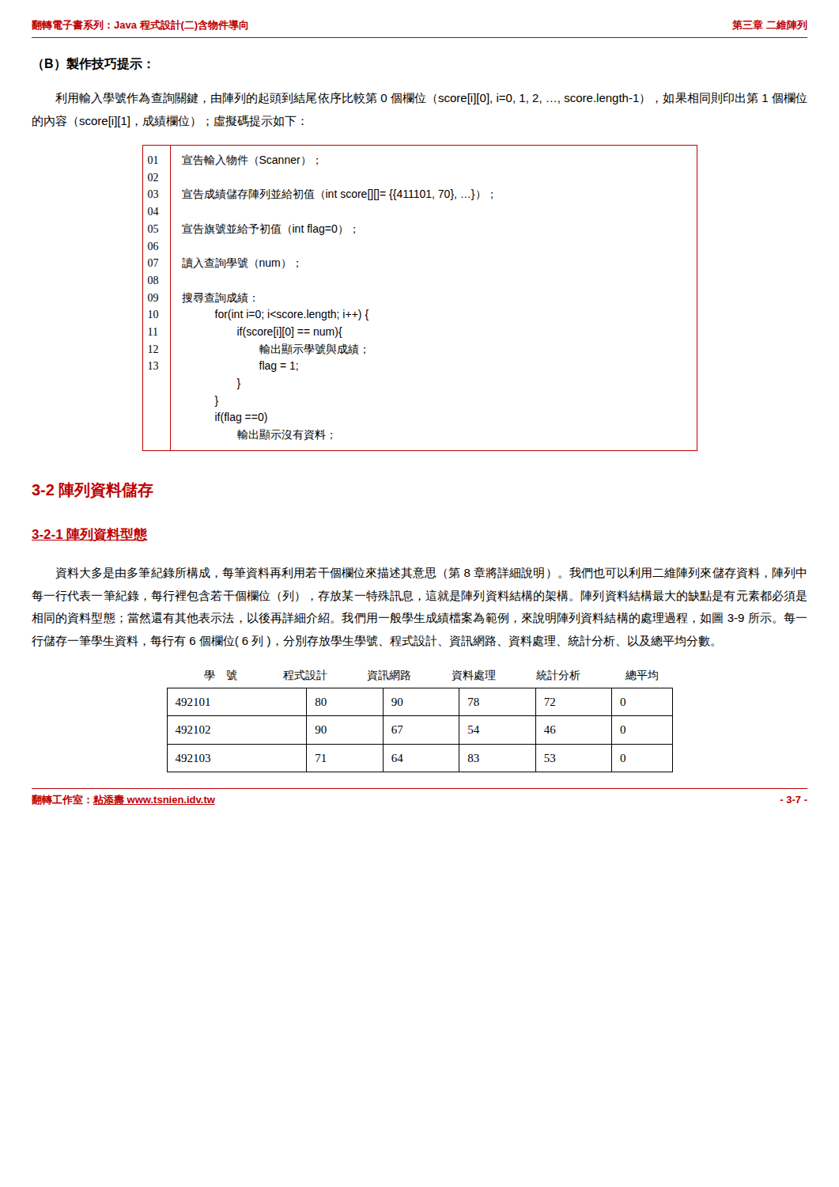翻轉電子書系列：Java 程式設計(二)含物件導向 第三章 二維陣列
（B）製作技巧提示：
利用輸入學號作為查詢關鍵，由陣列的起頭到結尾依序比較第 0 個欄位（score[i][0], i=0, 1, 2, …, score.length-1），如果相同則印出第 1 個欄位的內容（score[i][1]，成績欄位）；虛擬碼提示如下：
01
02
03
04
05
06
07
08
09
10
11
12
13
宣告輸入物件（Scanner）；
宣告成績儲存陣列並給初值（int score[][]= {{411101, 70}, …}）；
宣告旗號並給予初值（int flag=0）；
讀入查詢學號（num）；
搜尋查詢成績：
for(int i=0; i<score.length; i++) {
if(score[i][0] == num){
輸出顯示學號與成績；
flag = 1;
}
}
if(flag ==0)
輸出顯示沒有資料；
3-2 陣列資料儲存
3-2-1 陣列資料型態
資料大多是由多筆紀錄所構成，每筆資料再利用若干個欄位來描述其意思（第 8 章將詳細說明）。我們也可以利用二維陣列來儲存資料，陣列中每一行代表一筆紀錄，每行裡包含若干個欄位（列），存放某一特殊訊息，這就是陣列資料結構的架構。陣列資料結構最大的缺點是有元素都必須是相同的資料型態；當然還有其他表示法，以後再詳細介紹。我們用一般學生成績檔案為範例，來說明陣列資料結構的處理過程，如圖 3-9 所示。每一行儲存一筆學生資料，每行有 6 個欄位( 6 列 )，分別存放學生學號、程式設計、資訊網路、資料處理、統計分析、以及總平均分數。
學　號 程式設計 資訊網路 資料處理 統計分析 總平均
| 492101 | 80 | 90 | 78 | 72 | 0 |
| 492102 | 90 | 67 | 54 | 46 | 0 |
| 492103 | 71 | 64 | 83 | 53 | 0 |
翻轉工作室：粘添壽 www.tsnien.idv.tw - 3-7 -